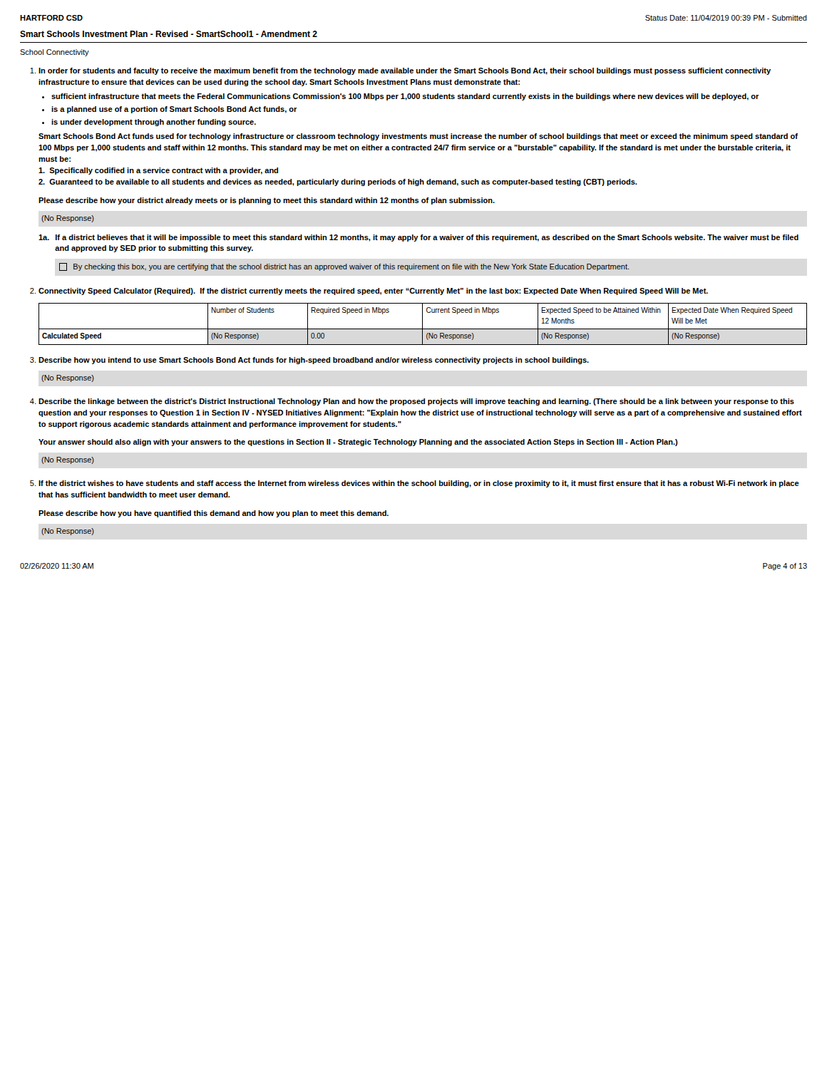HARTFORD CSD
Status Date: 11/04/2019 00:39 PM - Submitted
Smart Schools Investment Plan - Revised - SmartSchool1 - Amendment 2
School Connectivity
In order for students and faculty to receive the maximum benefit from the technology made available under the Smart Schools Bond Act, their school buildings must possess sufficient connectivity infrastructure to ensure that devices can be used during the school day. Smart Schools Investment Plans must demonstrate that:
sufficient infrastructure that meets the Federal Communications Commission's 100 Mbps per 1,000 students standard currently exists in the buildings where new devices will be deployed, or
is a planned use of a portion of Smart Schools Bond Act funds, or
is under development through another funding source.
Smart Schools Bond Act funds used for technology infrastructure or classroom technology investments must increase the number of school buildings that meet or exceed the minimum speed standard of 100 Mbps per 1,000 students and staff within 12 months. This standard may be met on either a contracted 24/7 firm service or a "burstable" capability. If the standard is met under the burstable criteria, it must be:
1. Specifically codified in a service contract with a provider, and
2. Guaranteed to be available to all students and devices as needed, particularly during periods of high demand, such as computer-based testing (CBT) periods.
Please describe how your district already meets or is planning to meet this standard within 12 months of plan submission.
(No Response)
1a.
If a district believes that it will be impossible to meet this standard within 12 months, it may apply for a waiver of this requirement, as described on the Smart Schools website. The waiver must be filed and approved by SED prior to submitting this survey.
By checking this box, you are certifying that the school district has an approved waiver of this requirement on file with the New York State Education Department.
Connectivity Speed Calculator (Required). If the district currently meets the required speed, enter “Currently Met” in the last box: Expected Date When Required Speed Will be Met.
| | Number of Students | Required Speed in Mbps | Current Speed in Mbps | Expected Speed to be Attained Within 12 Months | Expected Date When Required Speed Will be Met |
| --- | --- | --- | --- | --- | --- |
| Calculated Speed | (No Response) | 0.00 | (No Response) | (No Response) | (No Response) |
Describe how you intend to use Smart Schools Bond Act funds for high-speed broadband and/or wireless connectivity projects in school buildings.
(No Response)
Describe the linkage between the district's District Instructional Technology Plan and how the proposed projects will improve teaching and learning. (There should be a link between your response to this question and your responses to Question 1 in Section IV - NYSED Initiatives Alignment: "Explain how the district use of instructional technology will serve as a part of a comprehensive and sustained effort to support rigorous academic standards attainment and performance improvement for students."
Your answer should also align with your answers to the questions in Section II - Strategic Technology Planning and the associated Action Steps in Section III - Action Plan.)
(No Response)
If the district wishes to have students and staff access the Internet from wireless devices within the school building, or in close proximity to it, it must first ensure that it has a robust Wi-Fi network in place that has sufficient bandwidth to meet user demand.
Please describe how you have quantified this demand and how you plan to meet this demand.
(No Response)
02/26/2020 11:30 AM
Page 4 of 13